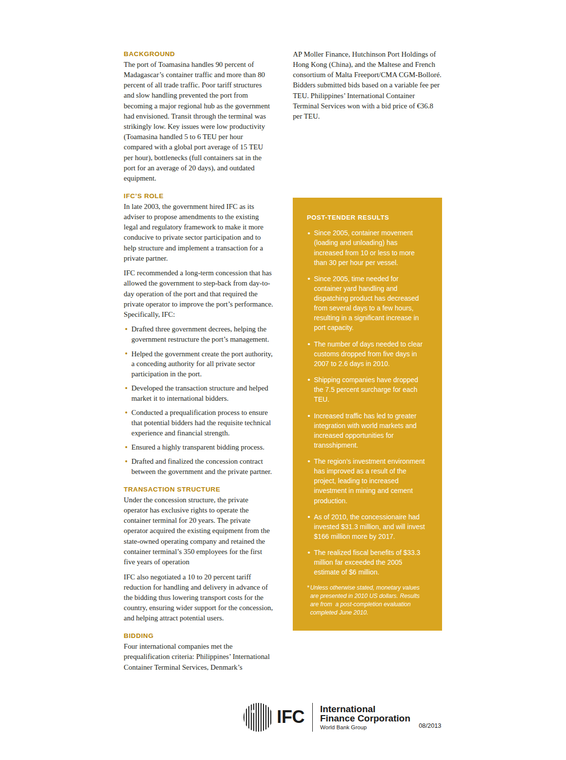Background
The port of Toamasina handles 90 percent of Madagascar’s container traffic and more than 80 percent of all trade traffic. Poor tariff structures and slow handling prevented the port from becoming a major regional hub as the government had envisioned. Transit through the terminal was strikingly low. Key issues were low productivity (Toamasina handled 5 to 6 TEU per hour compared with a global port average of 15 TEU per hour), bottlenecks (full containers sat in the port for an average of 20 days), and outdated equipment.
IFC’s Role
In late 2003, the government hired IFC as its adviser to propose amendments to the existing legal and regulatory framework to make it more conducive to private sector participation and to help structure and implement a transaction for a private partner.
IFC recommended a long-term concession that has allowed the government to step-back from day-to-day operation of the port and that required the private operator to improve the port’s performance. Specifically, IFC:
Drafted three government decrees, helping the government restructure the port’s management.
Helped the government create the port authority, a conceding authority for all private sector participation in the port.
Developed the transaction structure and helped market it to international bidders.
Conducted a prequalification process to ensure that potential bidders had the requisite technical experience and financial strength.
Ensured a highly transparent bidding process.
Drafted and finalized the concession contract between the government and the private partner.
Transaction Structure
Under the concession structure, the private operator has exclusive rights to operate the container terminal for 20 years. The private operator acquired the existing equipment from the state-owned operating company and retained the container terminal’s 350 employees for the first five years of operation
IFC also negotiated a 10 to 20 percent tariff reduction for handling and delivery in advance of the bidding thus lowering transport costs for the country, ensuring wider support for the concession, and helping attract potential users.
Bidding
Four international companies met the prequalification criteria: Philippines’ International Container Terminal Services, Denmark’s
AP Moller Finance, Hutchinson Port Holdings of Hong Kong (China), and the Maltese and French consortium of Malta Freeport/CMA CGM-Bolloré. Bidders submitted bids based on a variable fee per TEU. Philippines’ International Container Terminal Services won with a bid price of €36.8 per TEU.
Post-Tender Results
Since 2005, container movement (loading and unloading) has increased from 10 or less to more than 30 per hour per vessel.
Since 2005, time needed for container yard handling and dispatching product has decreased from several days to a few hours, resulting in a significant increase in port capacity.
The number of days needed to clear customs dropped from five days in 2007 to 2.6 days in 2010.
Shipping companies have dropped the 7.5 percent surcharge for each TEU.
Increased traffic has led to greater integration with world markets and increased opportunities for transshipment.
The region’s investment environment has improved as a result of the project, leading to increased investment in mining and cement production.
As of 2010, the concessionaire had invested $31.3 million, and will invest $166 million more by 2017.
The realized fiscal benefits of $33.3 million far exceeded the 2005 estimate of $6 million.
Unless otherwise stated, monetary values are presented in 2010 US dollars. Results are from a post-completion evaluation completed June 2010.
IFC
International Finance Corporation World Bank Group
08/2013